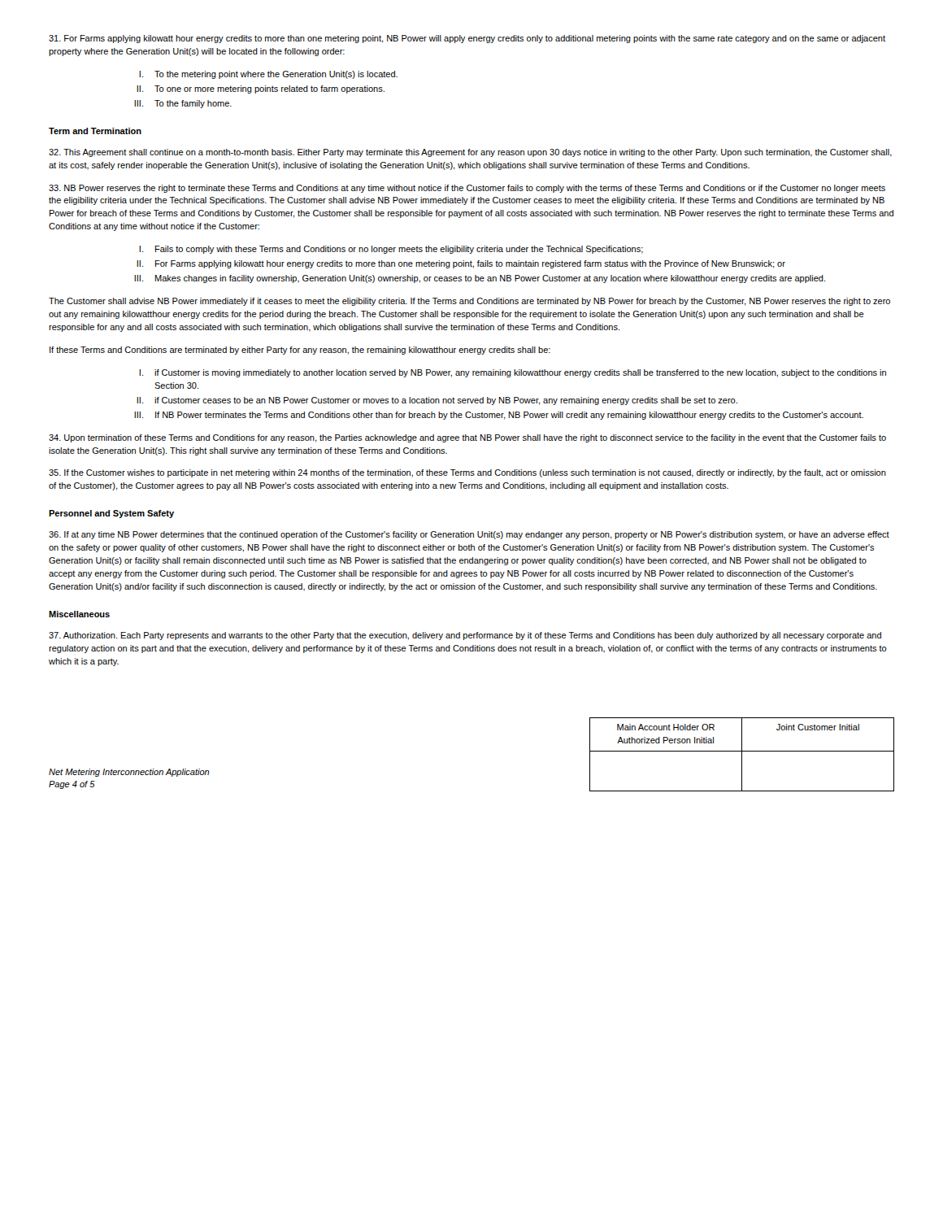31. For Farms applying kilowatt hour energy credits to more than one metering point, NB Power will apply energy credits only to additional metering points with the same rate category and on the same or adjacent property where the Generation Unit(s) will be located in the following order:
To the metering point where the Generation Unit(s) is located.
To one or more metering points related to farm operations.
To the family home.
Term and Termination
32. This Agreement shall continue on a month-to-month basis. Either Party may terminate this Agreement for any reason upon 30 days notice in writing to the other Party. Upon such termination, the Customer shall, at its cost, safely render inoperable the Generation Unit(s), inclusive of isolating the Generation Unit(s), which obligations shall survive termination of these Terms and Conditions.
33. NB Power reserves the right to terminate these Terms and Conditions at any time without notice if the Customer fails to comply with the terms of these Terms and Conditions or if the Customer no longer meets the eligibility criteria under the Technical Specifications. The Customer shall advise NB Power immediately if the Customer ceases to meet the eligibility criteria. If these Terms and Conditions are terminated by NB Power for breach of these Terms and Conditions by Customer, the Customer shall be responsible for payment of all costs associated with such termination. NB Power reserves the right to terminate these Terms and Conditions at any time without notice if the Customer:
Fails to comply with these Terms and Conditions or no longer meets the eligibility criteria under the Technical Specifications;
For Farms applying kilowatt hour energy credits to more than one metering point, fails to maintain registered farm status with the Province of New Brunswick; or
Makes changes in facility ownership, Generation Unit(s) ownership, or ceases to be an NB Power Customer at any location where kilowatthour energy credits are applied.
The Customer shall advise NB Power immediately if it ceases to meet the eligibility criteria. If the Terms and Conditions are terminated by NB Power for breach by the Customer, NB Power reserves the right to zero out any remaining kilowatthour energy credits for the period during the breach. The Customer shall be responsible for the requirement to isolate the Generation Unit(s) upon any such termination and shall be responsible for any and all costs associated with such termination, which obligations shall survive the termination of these Terms and Conditions.
If these Terms and Conditions are terminated by either Party for any reason, the remaining kilowatthour energy credits shall be:
if Customer is moving immediately to another location served by NB Power, any remaining kilowatthour energy credits shall be transferred to the new location, subject to the conditions in Section 30.
if Customer ceases to be an NB Power Customer or moves to a location not served by NB Power, any remaining energy credits shall be set to zero.
If NB Power terminates the Terms and Conditions other than for breach by the Customer, NB Power will credit any remaining kilowatthour energy credits to the Customer's account.
34. Upon termination of these Terms and Conditions for any reason, the Parties acknowledge and agree that NB Power shall have the right to disconnect service to the facility in the event that the Customer fails to isolate the Generation Unit(s). This right shall survive any termination of these Terms and Conditions.
35. If the Customer wishes to participate in net metering within 24 months of the termination, of these Terms and Conditions (unless such termination is not caused, directly or indirectly, by the fault, act or omission of the Customer), the Customer agrees to pay all NB Power's costs associated with entering into a new Terms and Conditions, including all equipment and installation costs.
Personnel and System Safety
36. If at any time NB Power determines that the continued operation of the Customer's facility or Generation Unit(s) may endanger any person, property or NB Power's distribution system, or have an adverse effect on the safety or power quality of other customers, NB Power shall have the right to disconnect either or both of the Customer's Generation Unit(s) or facility from NB Power's distribution system. The Customer's Generation Unit(s) or facility shall remain disconnected until such time as NB Power is satisfied that the endangering or power quality condition(s) have been corrected, and NB Power shall not be obligated to accept any energy from the Customer during such period. The Customer shall be responsible for and agrees to pay NB Power for all costs incurred by NB Power related to disconnection of the Customer's Generation Unit(s) and/or facility if such disconnection is caused, directly or indirectly, by the act or omission of the Customer, and such responsibility shall survive any termination of these Terms and Conditions.
Miscellaneous
37. Authorization. Each Party represents and warrants to the other Party that the execution, delivery and performance by it of these Terms and Conditions has been duly authorized by all necessary corporate and regulatory action on its part and that the execution, delivery and performance by it of these Terms and Conditions does not result in a breach, violation of, or conflict with the terms of any contracts or instruments to which it is a party.
Net Metering Interconnection Application
Page 4 of 5
| Main Account Holder OR Authorized Person Initial | Joint Customer Initial |